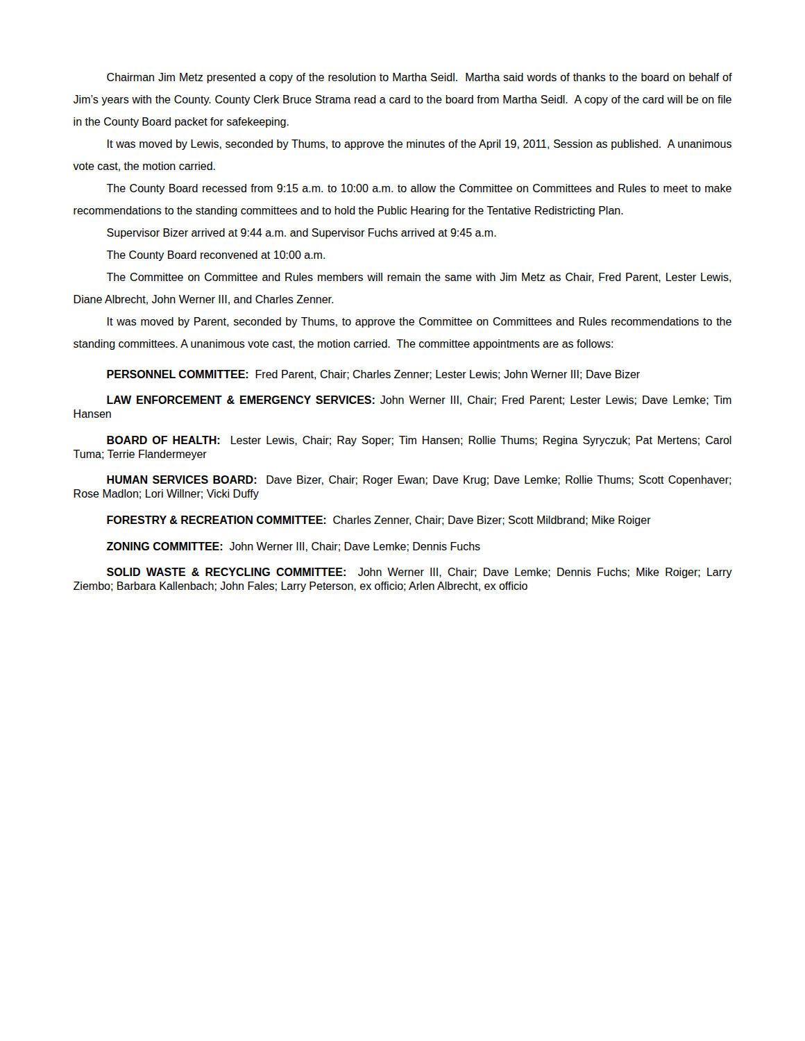Chairman Jim Metz presented a copy of the resolution to Martha Seidl. Martha said words of thanks to the board on behalf of Jim’s years with the County. County Clerk Bruce Strama read a card to the board from Martha Seidl. A copy of the card will be on file in the County Board packet for safekeeping.
It was moved by Lewis, seconded by Thums, to approve the minutes of the April 19, 2011, Session as published. A unanimous vote cast, the motion carried.
The County Board recessed from 9:15 a.m. to 10:00 a.m. to allow the Committee on Committees and Rules to meet to make recommendations to the standing committees and to hold the Public Hearing for the Tentative Redistricting Plan.
Supervisor Bizer arrived at 9:44 a.m. and Supervisor Fuchs arrived at 9:45 a.m.
The County Board reconvened at 10:00 a.m.
The Committee on Committee and Rules members will remain the same with Jim Metz as Chair, Fred Parent, Lester Lewis, Diane Albrecht, John Werner III, and Charles Zenner.
It was moved by Parent, seconded by Thums, to approve the Committee on Committees and Rules recommendations to the standing committees. A unanimous vote cast, the motion carried. The committee appointments are as follows:
PERSONNEL COMMITTEE: Fred Parent, Chair; Charles Zenner; Lester Lewis; John Werner III; Dave Bizer
LAW ENFORCEMENT & EMERGENCY SERVICES: John Werner III, Chair; Fred Parent; Lester Lewis; Dave Lemke; Tim Hansen
BOARD OF HEALTH: Lester Lewis, Chair; Ray Soper; Tim Hansen; Rollie Thums; Regina Syryczuk; Pat Mertens; Carol Tuma; Terrie Flandermeyer
HUMAN SERVICES BOARD: Dave Bizer, Chair; Roger Ewan; Dave Krug; Dave Lemke; Rollie Thums; Scott Copenhaver; Rose Madlon; Lori Willner; Vicki Duffy
FORESTRY & RECREATION COMMITTEE: Charles Zenner, Chair; Dave Bizer; Scott Mildbrand; Mike Roiger
ZONING COMMITTEE: John Werner III, Chair; Dave Lemke; Dennis Fuchs
SOLID WASTE & RECYCLING COMMITTEE: John Werner III, Chair; Dave Lemke; Dennis Fuchs; Mike Roiger; Larry Ziembo; Barbara Kallenbach; John Fales; Larry Peterson, ex officio; Arlen Albrecht, ex officio